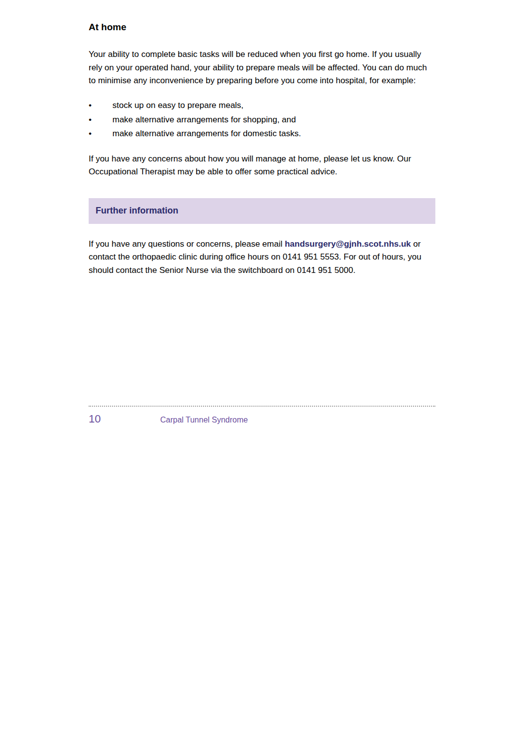At home
Your ability to complete basic tasks will be reduced when you first go home. If you usually rely on your operated hand, your ability to prepare meals will be affected. You can do much to minimise any inconvenience by preparing before you come into hospital, for example:
stock up on easy to prepare meals,
make alternative arrangements for shopping, and
make alternative arrangements for domestic tasks.
If you have any concerns about how you will manage at home, please let us know. Our Occupational Therapist may be able to offer some practical advice.
Further information
If you have any questions or concerns, please email handsurgery@gjnh.scot.nhs.uk or contact the orthopaedic clinic during office hours on 0141 951 5553. For out of hours, you should contact the Senior Nurse via the switchboard on 0141 951 5000.
10 Carpal Tunnel Syndrome